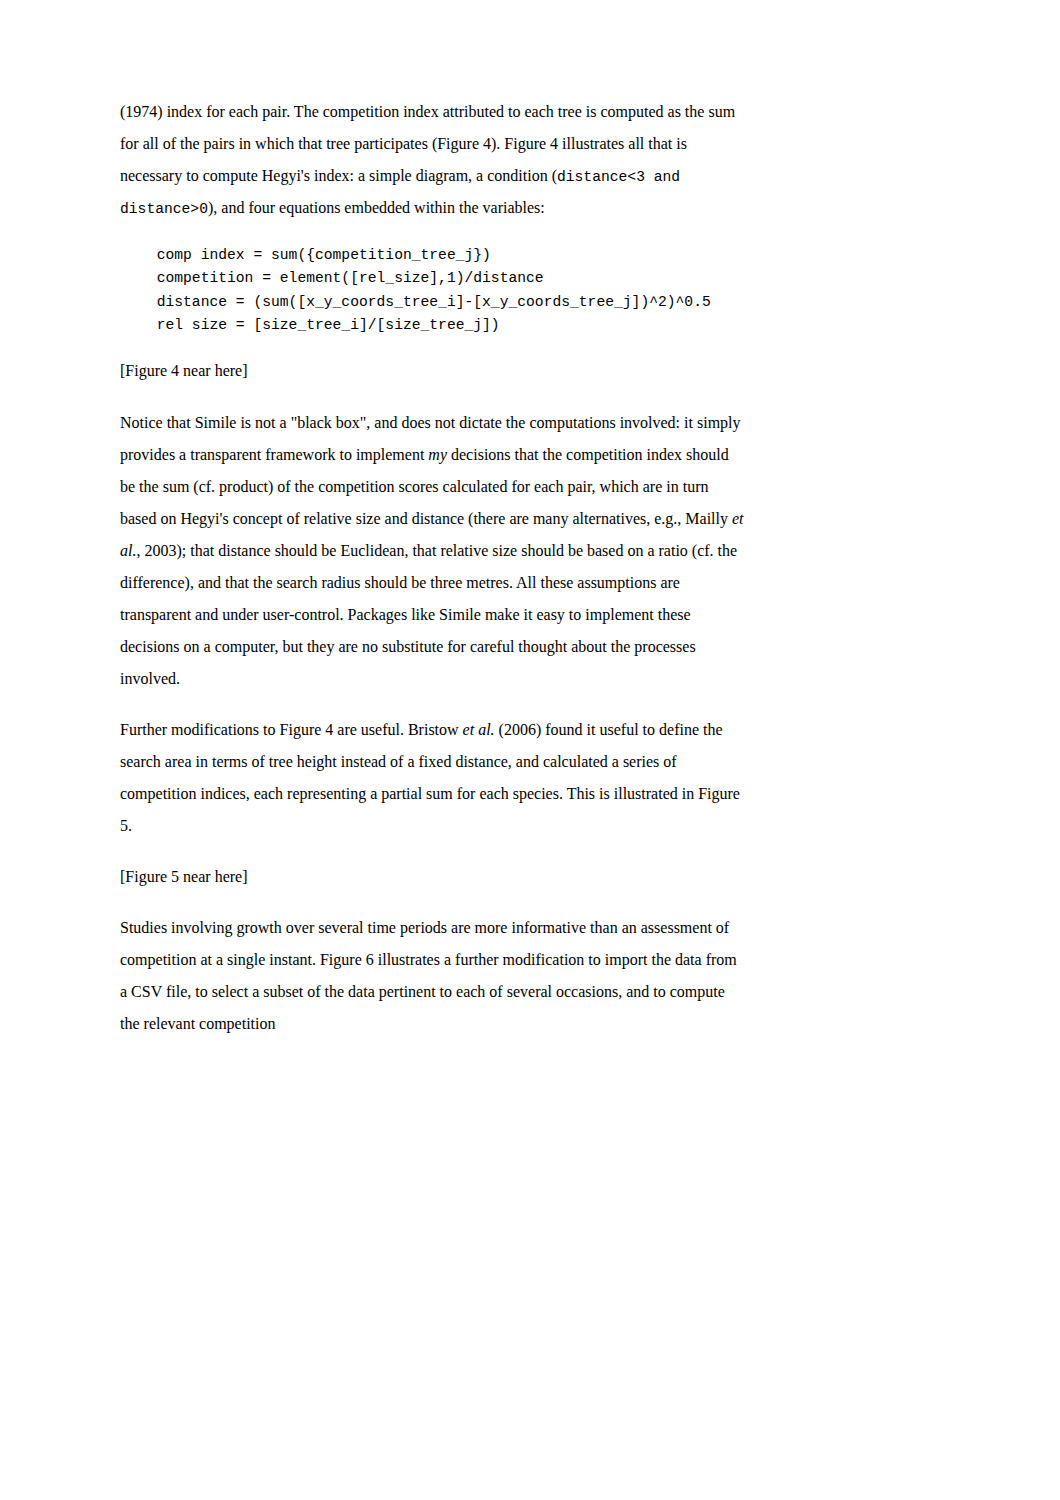(1974) index for each pair. The competition index attributed to each tree is computed as the sum for all of the pairs in which that tree participates (Figure 4). Figure 4 illustrates all that is necessary to compute Hegyi's index: a simple diagram, a condition (distance<3 and distance>0), and four equations embedded within the variables:
comp index = sum({competition_tree_j})
competition = element([rel_size],1)/distance
distance = (sum([x_y_coords_tree_i]-[x_y_coords_tree_j])^2)^0.5
rel size = [size_tree_i]/[size_tree_j])
[Figure 4 near here]
Notice that Simile is not a "black box", and does not dictate the computations involved: it simply provides a transparent framework to implement my decisions that the competition index should be the sum (cf. product) of the competition scores calculated for each pair, which are in turn based on Hegyi's concept of relative size and distance (there are many alternatives, e.g., Mailly et al., 2003); that distance should be Euclidean, that relative size should be based on a ratio (cf. the difference), and that the search radius should be three metres. All these assumptions are transparent and under user-control. Packages like Simile make it easy to implement these decisions on a computer, but they are no substitute for careful thought about the processes involved.
Further modifications to Figure 4 are useful. Bristow et al. (2006) found it useful to define the search area in terms of tree height instead of a fixed distance, and calculated a series of competition indices, each representing a partial sum for each species. This is illustrated in Figure 5.
[Figure 5 near here]
Studies involving growth over several time periods are more informative than an assessment of competition at a single instant. Figure 6 illustrates a further modification to import the data from a CSV file, to select a subset of the data pertinent to each of several occasions, and to compute the relevant competition